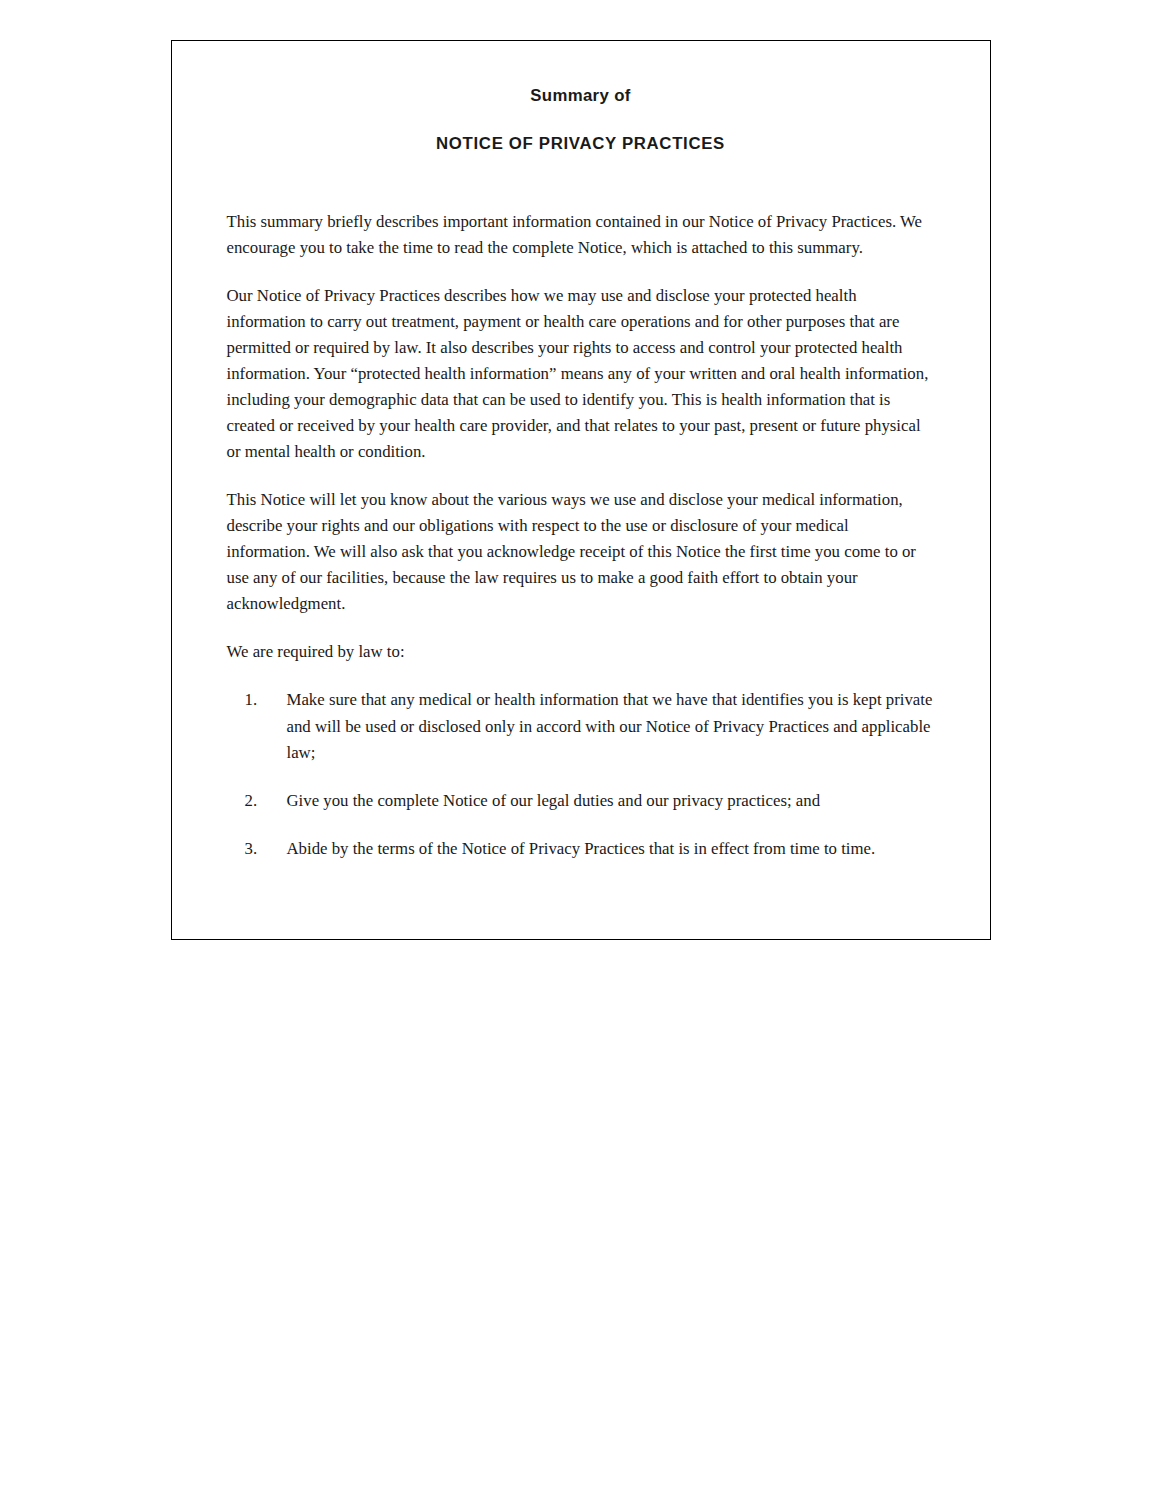Summary of
NOTICE OF PRIVACY PRACTICES
This summary briefly describes important information contained in our Notice of Privacy Practices. We encourage you to take the time to read the complete Notice, which is attached to this summary.
Our Notice of Privacy Practices describes how we may use and disclose your protected health information to carry out treatment, payment or health care operations and for other purposes that are permitted or required by law. It also describes your rights to access and control your protected health information. Your “protected health information” means any of your written and oral health information, including your demographic data that can be used to identify you. This is health information that is created or received by your health care provider, and that relates to your past, present or future physical or mental health or condition.
This Notice will let you know about the various ways we use and disclose your medical information, describe your rights and our obligations with respect to the use or disclosure of your medical information. We will also ask that you acknowledge receipt of this Notice the first time you come to or use any of our facilities, because the law requires us to make a good faith effort to obtain your acknowledgment.
We are required by law to:
Make sure that any medical or health information that we have that identifies you is kept private and will be used or disclosed only in accord with our Notice of Privacy Practices and applicable law;
Give you the complete Notice of our legal duties and our privacy practices; and
Abide by the terms of the Notice of Privacy Practices that is in effect from time to time.